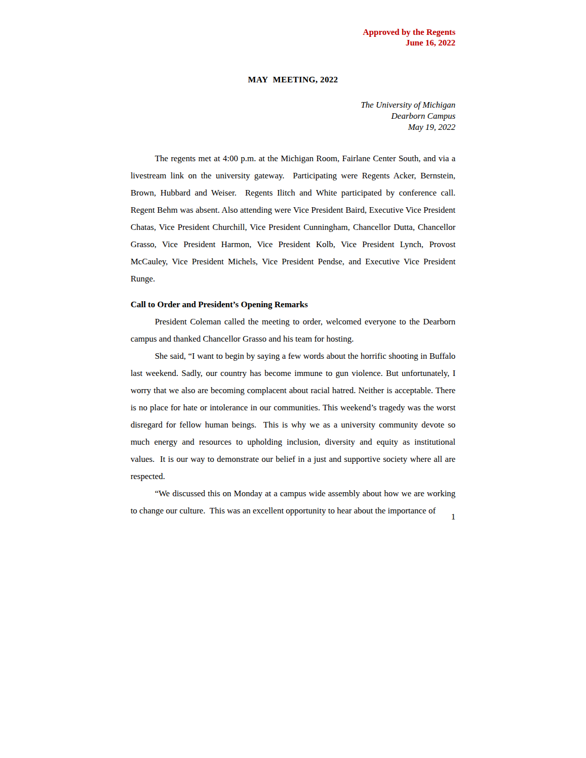Approved by the Regents
June 16, 2022
MAY MEETING, 2022
The University of Michigan
Dearborn Campus
May 19, 2022
The regents met at 4:00 p.m. at the Michigan Room, Fairlane Center South, and via a livestream link on the university gateway. Participating were Regents Acker, Bernstein, Brown, Hubbard and Weiser. Regents Ilitch and White participated by conference call. Regent Behm was absent. Also attending were Vice President Baird, Executive Vice President Chatas, Vice President Churchill, Vice President Cunningham, Chancellor Dutta, Chancellor Grasso, Vice President Harmon, Vice President Kolb, Vice President Lynch, Provost McCauley, Vice President Michels, Vice President Pendse, and Executive Vice President Runge.
Call to Order and President’s Opening Remarks
President Coleman called the meeting to order, welcomed everyone to the Dearborn campus and thanked Chancellor Grasso and his team for hosting.
She said, “I want to begin by saying a few words about the horrific shooting in Buffalo last weekend. Sadly, our country has become immune to gun violence. But unfortunately, I worry that we also are becoming complacent about racial hatred. Neither is acceptable. There is no place for hate or intolerance in our communities. This weekend’s tragedy was the worst disregard for fellow human beings. This is why we as a university community devote so much energy and resources to upholding inclusion, diversity and equity as institutional values. It is our way to demonstrate our belief in a just and supportive society where all are respected.
“We discussed this on Monday at a campus wide assembly about how we are working to change our culture. This was an excellent opportunity to hear about the importance of
1